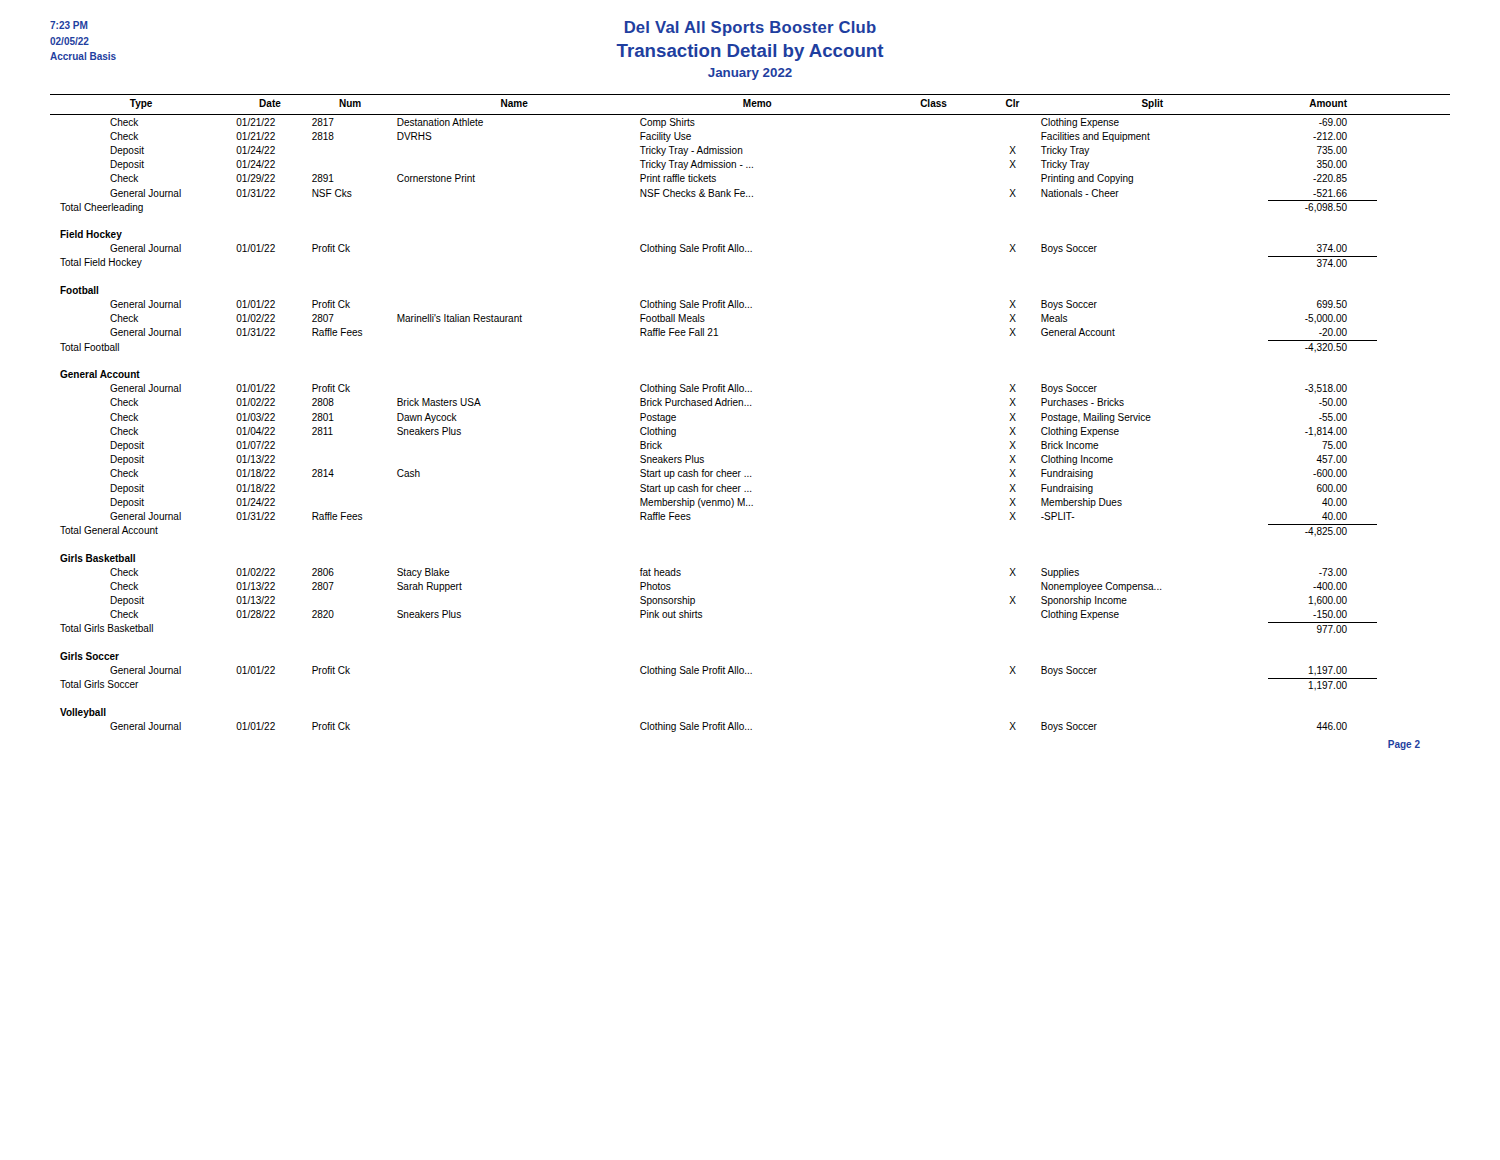7:23 PM
02/05/22
Accrual Basis
Del Val All Sports Booster Club
Transaction Detail by Account
January 2022
| Type | Date | Num | Name | Memo | Class | Clr | Split | Amount | |
| --- | --- | --- | --- | --- | --- | --- | --- | --- | --- |
| Check | 01/21/22 | 2817 | Destanation Athlete | Comp Shirts | | | Clothing Expense | -69.00 | |
| Check | 01/21/22 | 2818 | DVRHS | Facility Use | | | Facilities and Equipment | -212.00 | |
| Deposit | 01/24/22 | | | Tricky Tray - Admission | | X | Tricky Tray | 735.00 | |
| Deposit | 01/24/22 | | | Tricky Tray Admission - ... | | X | Tricky Tray | 350.00 | |
| Check | 01/29/22 | 2891 | Cornerstone Print | Print raffle tickets | | | Printing and Copying | -220.85 | |
| General Journal | 01/31/22 | NSF Cks | | NSF Checks & Bank Fe... | | X | Nationals - Cheer | -521.66 | |
| Total Cheerleading | -6,098.50 | |
| Field Hockey |
| General Journal | 01/01/22 | Profit Ck | | Clothing Sale Profit Allo... | | X | Boys Soccer | 374.00 | |
| Total Field Hockey | 374.00 | |
| Football |
| General Journal | 01/01/22 | Profit Ck | | Clothing Sale Profit Allo... | | X | Boys Soccer | 699.50 | |
| Check | 01/02/22 | 2807 | Marinelli's Italian Restaurant | Football Meals | | X | Meals | -5,000.00 | |
| General Journal | 01/31/22 | Raffle Fees | | Raffle Fee Fall 21 | | X | General Account | -20.00 | |
| Total Football | -4,320.50 | |
| General Account |
| General Journal | 01/01/22 | Profit Ck | | Clothing Sale Profit Allo... | | X | Boys Soccer | -3,518.00 | |
| Check | 01/02/22 | 2808 | Brick Masters USA | Brick Purchased Adrien... | | X | Purchases - Bricks | -50.00 | |
| Check | 01/03/22 | 2801 | Dawn Aycock | Postage | | X | Postage, Mailing Service | -55.00 | |
| Check | 01/04/22 | 2811 | Sneakers Plus | Clothing | | X | Clothing Expense | -1,814.00 | |
| Deposit | 01/07/22 | | | Brick | | X | Brick Income | 75.00 | |
| Deposit | 01/13/22 | | | Sneakers Plus | | X | Clothing Income | 457.00 | |
| Check | 01/18/22 | 2814 | Cash | Start up cash for cheer ... | | X | Fundraising | -600.00 | |
| Deposit | 01/18/22 | | | Start up cash for cheer ... | | X | Fundraising | 600.00 | |
| Deposit | 01/24/22 | | | Membership (venmo) M... | | X | Membership Dues | 40.00 | |
| General Journal | 01/31/22 | Raffle Fees | | Raffle Fees | | X | -SPLIT- | 40.00 | |
| Total General Account | -4,825.00 | |
| Girls Basketball |
| Check | 01/02/22 | 2806 | Stacy Blake | fat heads | | X | Supplies | -73.00 | |
| Check | 01/13/22 | 2807 | Sarah Ruppert | Photos | | | Nonemployee Compensa... | -400.00 | |
| Deposit | 01/13/22 | | | Sponsorship | | X | Sponorship Income | 1,600.00 | |
| Check | 01/28/22 | 2820 | Sneakers Plus | Pink out shirts | | | Clothing Expense | -150.00 | |
| Total Girls Basketball | 977.00 | |
| Girls Soccer |
| General Journal | 01/01/22 | Profit Ck | | Clothing Sale Profit Allo... | | X | Boys Soccer | 1,197.00 | |
| Total Girls Soccer | 1,197.00 | |
| Volleyball |
| General Journal | 01/01/22 | Profit Ck | | Clothing Sale Profit Allo... | | X | Boys Soccer | 446.00 | |
Page 2